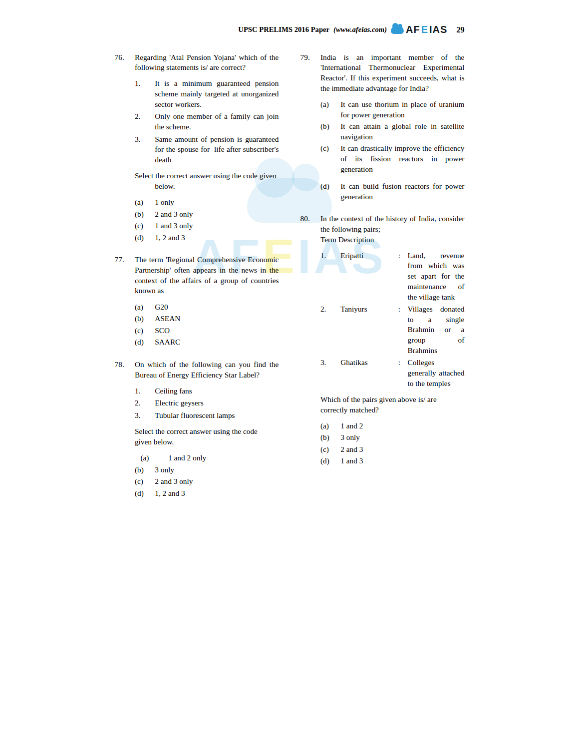UPSC PRELIMS 2016 Paper (www.afeias.com) AF EIAS 29
AFEIAS
76.
Regarding 'Atal Pension Yojana' which of the following statements is/ are correct?
1.
It is a minimum guaranteed pension scheme mainly targeted at unorganized sector workers.
2.
Only one member of a family can join the scheme.
3.
Same amount of pension is guaranteed for the spouse for life after subscriber's death
Select the correct answer using the code given below.
(a)
1 only
(b)
2 and 3 only
(c)
1 and 3 only
(d)
1, 2 and 3
77.
The term 'Regional Comprehensive Economic Partnership' often appears in the news in the context of the affairs of a group of countries known as
(a)
G20
(b)
ASEAN
(c)
SCO
(d)
SAARC
78.
On which of the following can you find the Bureau of Energy Efficiency Star Label?
1.
Ceiling fans
2.
Electric geysers
3.
Tubular fluorescent lamps
Select the correct answer using the code
given below.
(a)
1 and 2 only
(b)
3 only
(c)
2 and 3 only
(d)
1, 2 and 3
79.
India is an important member of the 'International Thermonuclear Experimental Reactor'. If this experiment succeeds, what is the immediate advantage for India?
(a)
It can use thorium in place of uranium for power generation
(b)
It can attain a global role in satellite navigation
(c)
It can drastically improve the efficiency of its fission reactors in power generation
(d)
It can build fusion reactors for power generation
80.
In the context of the history of India, consider the following pairs;
Term Description
1.
Eripatti
:
Land, revenue from which was set apart for the maintenance of the village tank
2.
Taniyurs
:
Villages donated to a single Brahmin or a group of Brahmins
3.
Ghatikas
:
Colleges generally attached to the temples
Which of the pairs given above is/ are
correctly matched?
(a)
1 and 2
(b)
3 only
(c)
2 and 3
(d)
1 and 3